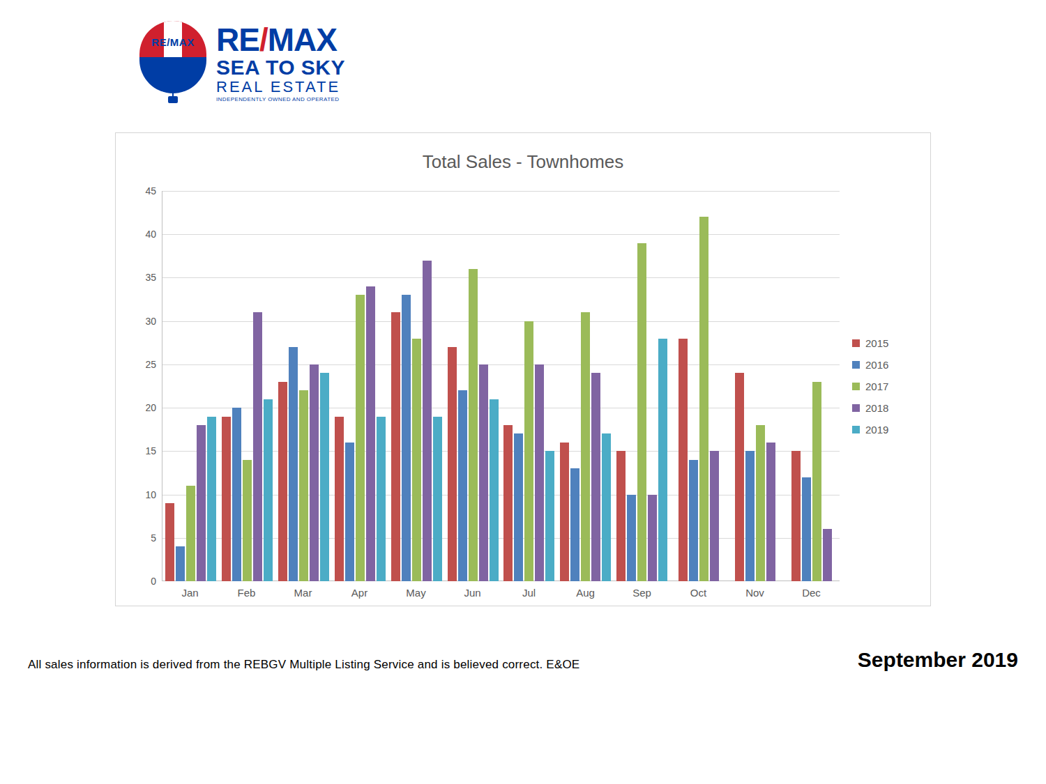RE/MAX
RE/MAX
SEA TO SKY
REAL ESTATE
INDEPENDENTLY OWNED AND OPERATED
Total Sales - Townhomes
45 40 35 30 25 20 15 10 5 0
2015
2016
2017
2018
2019
Jan
Feb
Mar
Apr
May
Jun
Jul
Aug
Sep
Oct
Nov
Dec
All sales information is derived from the REBGV Multiple Listing Service and is believed correct. E&OE
September 2019